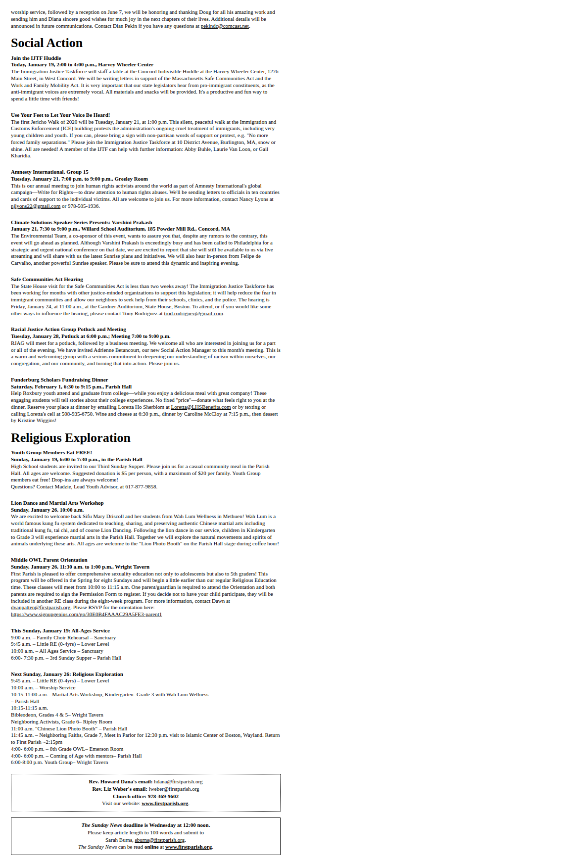worship service, followed by a reception on June 7, we will be honoring and thanking Doug for all his amazing work and sending him and Diana sincere good wishes for much joy in the next chapters of their lives. Additional details will be announced in future communications. Contact Dian Pekin if you have any questions at pekindc@comcast.net.
Social Action
Join the IJTF Huddle
Today, January 19, 2:00 to 4:00 p.m., Harvey Wheeler Center
The Immigration Justice Taskforce will staff a table at the Concord Indivisible Huddle at the Harvey Wheeler Center, 1276 Main Street, in West Concord. We will be writing letters in support of the Massachusetts Safe Communities Act and the Work and Family Mobility Act. It is very important that our state legislators hear from pro-immigrant constituents, as the anti-immigrant voices are extremely vocal. All materials and snacks will be provided. It's a productive and fun way to spend a little time with friends!
Use Your Feet to Let Your Voice Be Heard!
The first Jericho Walk of 2020 will be Tuesday, January 21, at 1:00 p.m. This silent, peaceful walk at the Immigration and Customs Enforcement (ICE) building protests the administration's ongoing cruel treatment of immigrants, including very young children and youth. If you can, please bring a sign with non-partisan words of support or protest, e.g. "No more forced family separations." Please join the Immigration Justice Taskforce at 10 District Avenue, Burlington, MA, snow or shine. All are needed! A member of the IJTF can help with further information: Abby Buhle, Laurie Van Loon, or Gail Kharidia.
Amnesty International, Group 15
Tuesday, January 21, 7:00 p.m. to 9:00 p.m., Greeley Room
This is our annual meeting to join human rights activists around the world as part of Amnesty International's global campaign—Write for Rights—to draw attention to human rights abuses. We'll be sending letters to officials in ten countries and cards of support to the individual victims. All are welcome to join us. For more information, contact Nancy Lyons at njlyons22@gmail.com or 978-505-1936.
Climate Solutions Speaker Series Presents: Varshini Prakash
January 21, 7:30 to 9:00 p.m., Willard School Auditorium, 185 Powder Mill Rd., Concord, MA
The Environmental Team, a co-sponsor of this event, wants to assure you that, despite any rumors to the contrary, this event will go ahead as planned. Although Varshini Prakash is exceedingly busy and has been called to Philadelphia for a strategic and urgent national conference on that date, we are excited to report that she will still be available to us via live streaming and will share with us the latest Sunrise plans and initiatives. We will also hear in-person from Felipe de Carvalho, another powerful Sunrise speaker. Please be sure to attend this dynamic and inspiring evening.
Safe Communities Act Hearing
The State House visit for the Safe Communities Act is less than two weeks away! The Immigration Justice Taskforce has been working for months with other justice-minded organizations to support this legislation; it will help reduce the fear in immigrant communities and allow our neighbors to seek help from their schools, clinics, and the police. The hearing is Friday, January 24, at 11:00 a.m., at the Gardner Auditorium, State House, Boston. To attend, or if you would like some other ways to influence the hearing, please contact Tony Rodriguez at trod.rodriguez@gmail.com.
Racial Justice Action Group Potluck and Meeting
Tuesday, January 28, Potluck at 6:00 p.m.; Meeting 7:00 to 9:00 p.m.
RJAG will meet for a potluck, followed by a business meeting. We welcome all who are interested in joining us for a part or all of the evening. We have invited Adrienne Betancourt, our new Social Action Manager to this month's meeting. This is a warm and welcoming group with a serious commitment to deepening our understanding of racism within ourselves, our congregation, and our community, and turning that into action. Please join us.
Funderburg Scholars Fundraising Dinner
Saturday, February 1, 6:30 to 9:15 p.m., Parish Hall
Help Roxbury youth attend and graduate from college—while you enjoy a delicious meal with great company! These engaging students will tell stories about their college experiences. No fixed "price"—donate what feels right to you at the dinner. Reserve your place at dinner by emailing Loretta Ho Sherblom at Loretta@LHSBenefits.com or by texting or calling Loretta's cell at 508-935-6750. Wine and cheese at 6:30 p.m., dinner by Caroline McCloy at 7:15 p.m., then dessert by Kristine Wiggins!
Religious Exploration
Youth Group Members Eat FREE!
Sunday, January 19, 6:00 to 7:30 p.m., in the Parish Hall
High School students are invited to our Third Sunday Supper. Please join us for a casual community meal in the Parish Hall. All ages are welcome. Suggested donation is $5 per person, with a maximum of $20 per family. Youth Group members eat free! Drop-ins are always welcome!
Questions? Contact Madzie, Lead Youth Advisor, at 617-877-9858.
Lion Dance and Martial Arts Workshop
Sunday, January 26, 10:00 a.m.
We are excited to welcome back Sifu Mary Driscoll and her students from Wah Lum Wellness in Methuen! Wah Lum is a world famous kung fu system dedicated to teaching, sharing, and preserving authentic Chinese martial arts including traditional kung fu, tai chi, and of course Lion Dancing. Following the lion dance in our service, children in Kindergarten to Grade 3 will experience martial arts in the Parish Hall. Together we will explore the natural movements and spirits of animals underlying these arts. All ages are welcome to the "Lion Photo Booth" on the Parish Hall stage during coffee hour!
Middle OWL Parent Orientation
Sunday, January 26, 11:30 a.m. to 1:00 p.m., Wright Tavern
First Parish is pleased to offer comprehensive sexuality education not only to adolescents but also to 5th graders! This program will be offered in the Spring for eight Sundays and will begin a little earlier than our regular Religious Education time. These classes will meet from 10:00 to 11:15 a.m. One parent/guardian is required to attend the Orientation and both parents are required to sign the Permission Form to register. If you decide not to have your child participate, they will be included in another RE class during the eight-week program. For more information, contact Dawn at dvanpatten@firstparish.org. Please RSVP for the orientation here: https://www.signupgenius.com/go/30E0B4FAAAC29A5FE3-parent1
This Sunday, January 19: All-Ages Service
9:00 a.m. – Family Choir Rehearsal – Sanctuary
9:45 a.m. – Little RE (0-4yrs) – Lower Level
10:00 a.m. – All Ages Service – Sanctuary
6:00- 7:30 p.m. – 3rd Sunday Supper – Parish Hall
Next Sunday, January 26: Religious Exploration
9:45 a.m. – Little RE (0-4yrs) – Lower Level
10:00 a.m. – Worship Service
10:15-11:00 a.m. –Martial Arts Workshop, Kindergarten- Grade 3 with Wah Lum Wellness
– Parish Hall
10:15-11:15 a.m.
Bibleodeon, Grades 4 & 5– Wright Tavern
Neighboring Activists, Grade 6– Ripley Room
11:00 a.m. "Chinese Lion Photo Booth" – Parish Hall
11:45 a.m. – Neighboring Faiths, Grade 7, Meet in Parlor for 12:30 p.m. visit to Islamic Center of Boston, Wayland. Return to First Parish ~2:15pm
4:00- 6:00 p.m. – 8th Grade OWL– Emerson Room
4:00- 6:00 p.m. – Coming of Age with mentors– Parish Hall
6:00-8:00 p.m. Youth Group– Wright Tavern
Rev. Howard Dana's email: hdana@firstparish.org
Rev. Liz Weber's email: lweber@firstparish.org
Church office: 978-369-9602
Visit our website: www.firstparish.org.
The Sunday News deadline is Wednesday at 12:00 noon.
Please keep article length to 100 words and submit to
Sarah Burns, sburns@firstparish.org.
The Sunday News can be read online at www.firstparish.org.